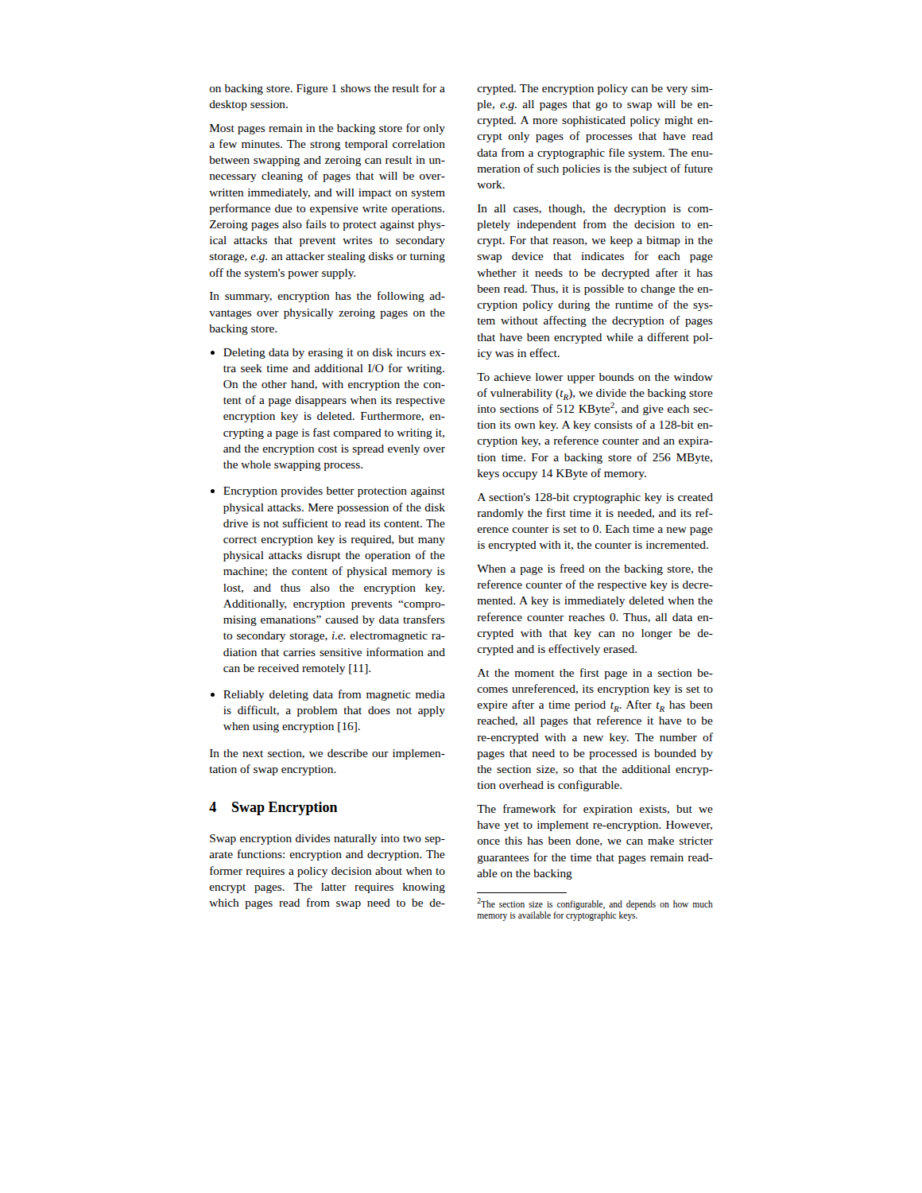on backing store. Figure 1 shows the result for a desktop session.
Most pages remain in the backing store for only a few minutes. The strong temporal correlation between swapping and zeroing can result in unnecessary cleaning of pages that will be overwritten immediately, and will impact on system performance due to expensive write operations. Zeroing pages also fails to protect against physical attacks that prevent writes to secondary storage, e.g. an attacker stealing disks or turning off the system's power supply.
In summary, encryption has the following advantages over physically zeroing pages on the backing store.
Deleting data by erasing it on disk incurs extra seek time and additional I/O for writing. On the other hand, with encryption the content of a page disappears when its respective encryption key is deleted. Furthermore, encrypting a page is fast compared to writing it, and the encryption cost is spread evenly over the whole swapping process.
Encryption provides better protection against physical attacks. Mere possession of the disk drive is not sufficient to read its content. The correct encryption key is required, but many physical attacks disrupt the operation of the machine; the content of physical memory is lost, and thus also the encryption key. Additionally, encryption prevents “compromising emanations” caused by data transfers to secondary storage, i.e. electromagnetic radiation that carries sensitive information and can be received remotely [11].
Reliably deleting data from magnetic media is difficult, a problem that does not apply when using encryption [16].
In the next section, we describe our implementation of swap encryption.
4 Swap Encryption
Swap encryption divides naturally into two separate functions: encryption and decryption. The former requires a policy decision about when to encrypt pages. The latter requires knowing which pages read from swap need to be decrypted. The encryption policy can be very simple, e.g. all pages that go to swap will be encrypted. A more sophisticated policy might encrypt only pages of processes that have read data from a cryptographic file system. The enumeration of such policies is the subject of future work.
In all cases, though, the decryption is completely independent from the decision to encrypt. For that reason, we keep a bitmap in the swap device that indicates for each page whether it needs to be decrypted after it has been read. Thus, it is possible to change the encryption policy during the runtime of the system without affecting the decryption of pages that have been encrypted while a different policy was in effect.
To achieve lower upper bounds on the window of vulnerability (tR), we divide the backing store into sections of 512 KByte2, and give each section its own key. A key consists of a 128-bit encryption key, a reference counter and an expiration time. For a backing store of 256 MByte, keys occupy 14 KByte of memory.
A section's 128-bit cryptographic key is created randomly the first time it is needed, and its reference counter is set to 0. Each time a new page is encrypted with it, the counter is incremented.
When a page is freed on the backing store, the reference counter of the respective key is decremented. A key is immediately deleted when the reference counter reaches 0. Thus, all data encrypted with that key can no longer be decrypted and is effectively erased.
At the moment the first page in a section becomes unreferenced, its encryption key is set to expire after a time period tR. After tR has been reached, all pages that reference it have to be re-encrypted with a new key. The number of pages that need to be processed is bounded by the section size, so that the additional encryption overhead is configurable.
The framework for expiration exists, but we have yet to implement re-encryption. However, once this has been done, we can make stricter guarantees for the time that pages remain readable on the backing
2The section size is configurable, and depends on how much memory is available for cryptographic keys.